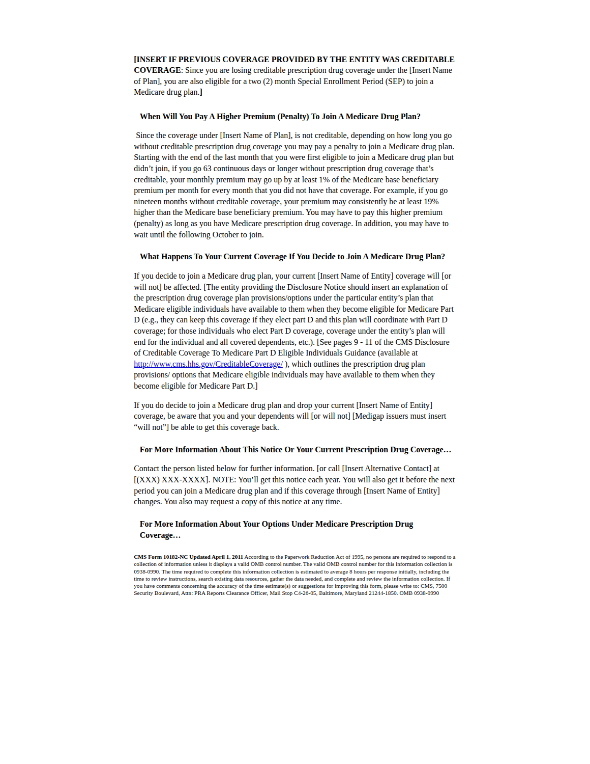[INSERT IF PREVIOUS COVERAGE PROVIDED BY THE ENTITY WAS CREDITABLE COVERAGE: Since you are losing creditable prescription drug coverage under the [Insert Name of Plan], you are also eligible for a two (2) month Special Enrollment Period (SEP) to join a Medicare drug plan.]
When Will You Pay A Higher Premium (Penalty) To Join A Medicare Drug Plan?
Since the coverage under [Insert Name of Plan], is not creditable, depending on how long you go without creditable prescription drug coverage you may pay a penalty to join a Medicare drug plan. Starting with the end of the last month that you were first eligible to join a Medicare drug plan but didn’t join, if you go 63 continuous days or longer without prescription drug coverage that’s creditable, your monthly premium may go up by at least 1% of the Medicare base beneficiary premium per month for every month that you did not have that coverage. For example, if you go nineteen months without creditable coverage, your premium may consistently be at least 19% higher than the Medicare base beneficiary premium. You may have to pay this higher premium (penalty) as long as you have Medicare prescription drug coverage. In addition, you may have to wait until the following October to join.
What Happens To Your Current Coverage If You Decide to Join A Medicare Drug Plan?
If you decide to join a Medicare drug plan, your current [Insert Name of Entity] coverage will [or will not] be affected. [The entity providing the Disclosure Notice should insert an explanation of the prescription drug coverage plan provisions/options under the particular entity’s plan that Medicare eligible individuals have available to them when they become eligible for Medicare Part D (e.g., they can keep this coverage if they elect part D and this plan will coordinate with Part D coverage; for those individuals who elect Part D coverage, coverage under the entity’s plan will end for the individual and all covered dependents, etc.). [See pages 9 - 11 of the CMS Disclosure of Creditable Coverage To Medicare Part D Eligible Individuals Guidance (available at http://www.cms.hhs.gov/CreditableCoverage/ ), which outlines the prescription drug plan provisions/ options that Medicare eligible individuals may have available to them when they become eligible for Medicare Part D.]
If you do decide to join a Medicare drug plan and drop your current [Insert Name of Entity] coverage, be aware that you and your dependents will [or will not] [Medigap issuers must insert “will not”] be able to get this coverage back.
For More Information About This Notice Or Your Current Prescription Drug Coverage…
Contact the person listed below for further information. [or call [Insert Alternative Contact] at [(XXX) XXX-XXXX]. NOTE: You’ll get this notice each year. You will also get it before the next period you can join a Medicare drug plan and if this coverage through [Insert Name of Entity] changes. You also may request a copy of this notice at any time.
For More Information About Your Options Under Medicare Prescription Drug Coverage…
CMS Form 10182-NC Updated April 1, 2011 According to the Paperwork Reduction Act of 1995, no persons are required to respond to a collection of information unless it displays a valid OMB control number. The valid OMB control number for this information collection is 0938-0990. The time required to complete this information collection is estimated to average 8 hours per response initially, including the time to review instructions, search existing data resources, gather the data needed, and complete and review the information collection. If you have comments concerning the accuracy of the time estimate(s) or suggestions for improving this form, please write to: CMS, 7500 Security Boulevard, Attn: PRA Reports Clearance Officer, Mail Stop C4-26-05, Baltimore, Maryland 21244-1850. OMB 0938-0990